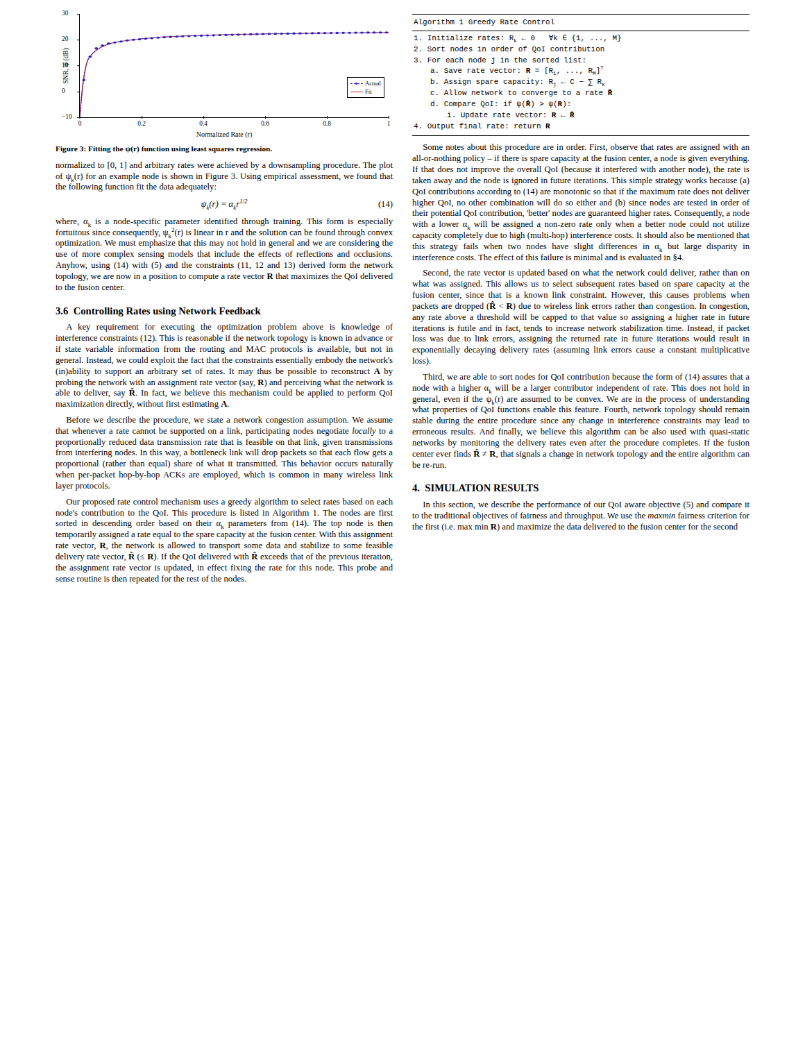SNR, ψ (dB)
30
20
10
0
−10
0
0.2
0.4
0.6
0.8
1
Actual
Fit
Normalized Rate (r)
Figure 3: Fitting the ψ(r) function using least squares regression.
normalized to [0, 1] and arbitrary rates were achieved by a downsampling procedure. The plot of ψk(r) for an example node is shown in Figure 3. Using empirical assessment, we found that the following function fit the data adequately:
ψk(r) = αkr1/2 (14)
where, αk is a node-specific parameter identified through training. This form is especially fortuitous since consequently, ψk2(r) is linear in r and the solution can be found through convex optimization. We must emphasize that this may not hold in general and we are considering the use of more complex sensing models that include the effects of reflections and occlusions. Anyhow, using (14) with (5) and the constraints (11, 12 and 13) derived form the network topology, we are now in a position to compute a rate vector R that maximizes the QoI delivered to the fusion center.
3.6 Controlling Rates using Network Feedback
A key requirement for executing the optimization problem above is knowledge of interference constraints (12). This is reasonable if the network topology is known in advance or if state variable information from the routing and MAC protocols is available, but not in general. Instead, we could exploit the fact that the constraints essentially embody the network's (in)ability to support an arbitrary set of rates. It may thus be possible to reconstruct A by probing the network with an assignment rate vector (say, R) and perceiving what the network is able to deliver, say R̂. In fact, we believe this mechanism could be applied to perform QoI maximization directly, without first estimating A.
Before we describe the procedure, we state a network congestion assumption. We assume that whenever a rate cannot be supported on a link, participating nodes negotiate locally to a proportionally reduced data transmission rate that is feasible on that link, given transmissions from interfering nodes. In this way, a bottleneck link will drop packets so that each flow gets a proportional (rather than equal) share of what it transmitted. This behavior occurs naturally when per-packet hop-by-hop ACKs are employed, which is common in many wireless link layer protocols.
Our proposed rate control mechanism uses a greedy algorithm to select rates based on each node's contribution to the QoI. This procedure is listed in Algorithm 1. The nodes are first sorted in descending order based on their αk parameters from (14). The top node is then temporarily assigned a rate equal to the spare capacity at the fusion center. With this assignment rate vector, R, the network is allowed to transport some data and stabilize to some feasible delivery rate vector, R̂ (≤ R). If the QoI delivered with R̂ exceeds that of the previous iteration, the assignment rate vector is updated, in effect fixing the rate for this node. This probe and sense routine is then repeated for the rest of the nodes.
Algorithm 1 Greedy Rate Control
1. Initialize rates: Rk ← 0 ∀k ∈ {1, ..., M}
2. Sort nodes in order of QoI contribution
3. For each node j in the sorted list:
a. Save rate vector: R = [R1, ..., RM]T
b. Assign spare capacity: Rj ← C − ∑ Rk
c. Allow network to converge to a rate R̂
d. Compare QoI: if ψ(R̂) > ψ(R):
i. Update rate vector: R ← R̂
4. Output final rate: return R
Some notes about this procedure are in order. First, observe that rates are assigned with an all-or-nothing policy – if there is spare capacity at the fusion center, a node is given everything. If that does not improve the overall QoI (because it interfered with another node), the rate is taken away and the node is ignored in future iterations. This simple strategy works because (a) QoI contributions according to (14) are monotonic so that if the maximum rate does not deliver higher QoI, no other combination will do so either and (b) since nodes are tested in order of their potential QoI contribution, 'better' nodes are guaranteed higher rates. Consequently, a node with a lower αk will be assigned a non-zero rate only when a better node could not utilize capacity completely due to high (multi-hop) interference costs. It should also be mentioned that this strategy fails when two nodes have slight differences in αk but large disparity in interference costs. The effect of this failure is minimal and is evaluated in §4.
Second, the rate vector is updated based on what the network could deliver, rather than on what was assigned. This allows us to select subsequent rates based on spare capacity at the fusion center, since that is a known link constraint. However, this causes problems when packets are dropped (R̂ < R) due to wireless link errors rather than congestion. In congestion, any rate above a threshold will be capped to that value so assigning a higher rate in future iterations is futile and in fact, tends to increase network stabilization time. Instead, if packet loss was due to link errors, assigning the returned rate in future iterations would result in exponentially decaying delivery rates (assuming link errors cause a constant multiplicative loss).
Third, we are able to sort nodes for QoI contribution because the form of (14) assures that a node with a higher αk will be a larger contributor independent of rate. This does not hold in general, even if the ψk(r) are assumed to be convex. We are in the process of understanding what properties of QoI functions enable this feature. Fourth, network topology should remain stable during the entire procedure since any change in interference constraints may lead to erroneous results. And finally, we believe this algorithm can be also used with quasi-static networks by monitoring the delivery rates even after the procedure completes. If the fusion center ever finds R̂ ≠ R, that signals a change in network topology and the entire algorithm can be re-run.
4. SIMULATION RESULTS
In this section, we describe the performance of our QoI aware objective (5) and compare it to the traditional objectives of fairness and throughput. We use the maxmin fairness criterion for the first (i.e. max min R) and maximize the data delivered to the fusion center for the second